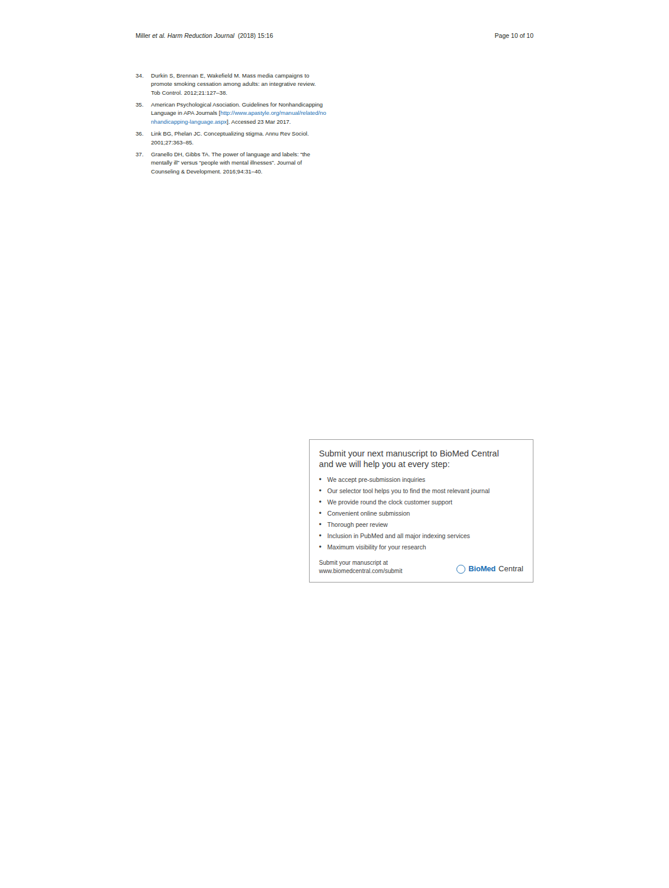Miller et al. Harm Reduction Journal (2018) 15:16
Page 10 of 10
Durkin S, Brennan E, Wakefield M. Mass media campaigns to promote smoking cessation among adults: an integrative review. Tob Control. 2012;21:127–38.
American Psychological Asociation. Guidelines for Nonhandicapping Language in APA Journals [http://www.apastyle.org/manual/related/nonhandicapping-language.aspx]. Accessed 23 Mar 2017.
Link BG, Phelan JC. Conceptualizing stigma. Annu Rev Sociol. 2001;27:363–85.
Granello DH, Gibbs TA. The power of language and labels: “the mentally ill” versus “people with mental illnesses”. Journal of Counseling & Development. 2016;94:31–40.
Submit your next manuscript to BioMed Central
and we will help you at every step:
We accept pre-submission inquiries
Our selector tool helps you to find the most relevant journal
We provide round the clock customer support
Convenient online submission
Thorough peer review
Inclusion in PubMed and all major indexing services
Maximum visibility for your research
Submit your manuscript at
www.biomedcentral.com/submit
BioMed Central